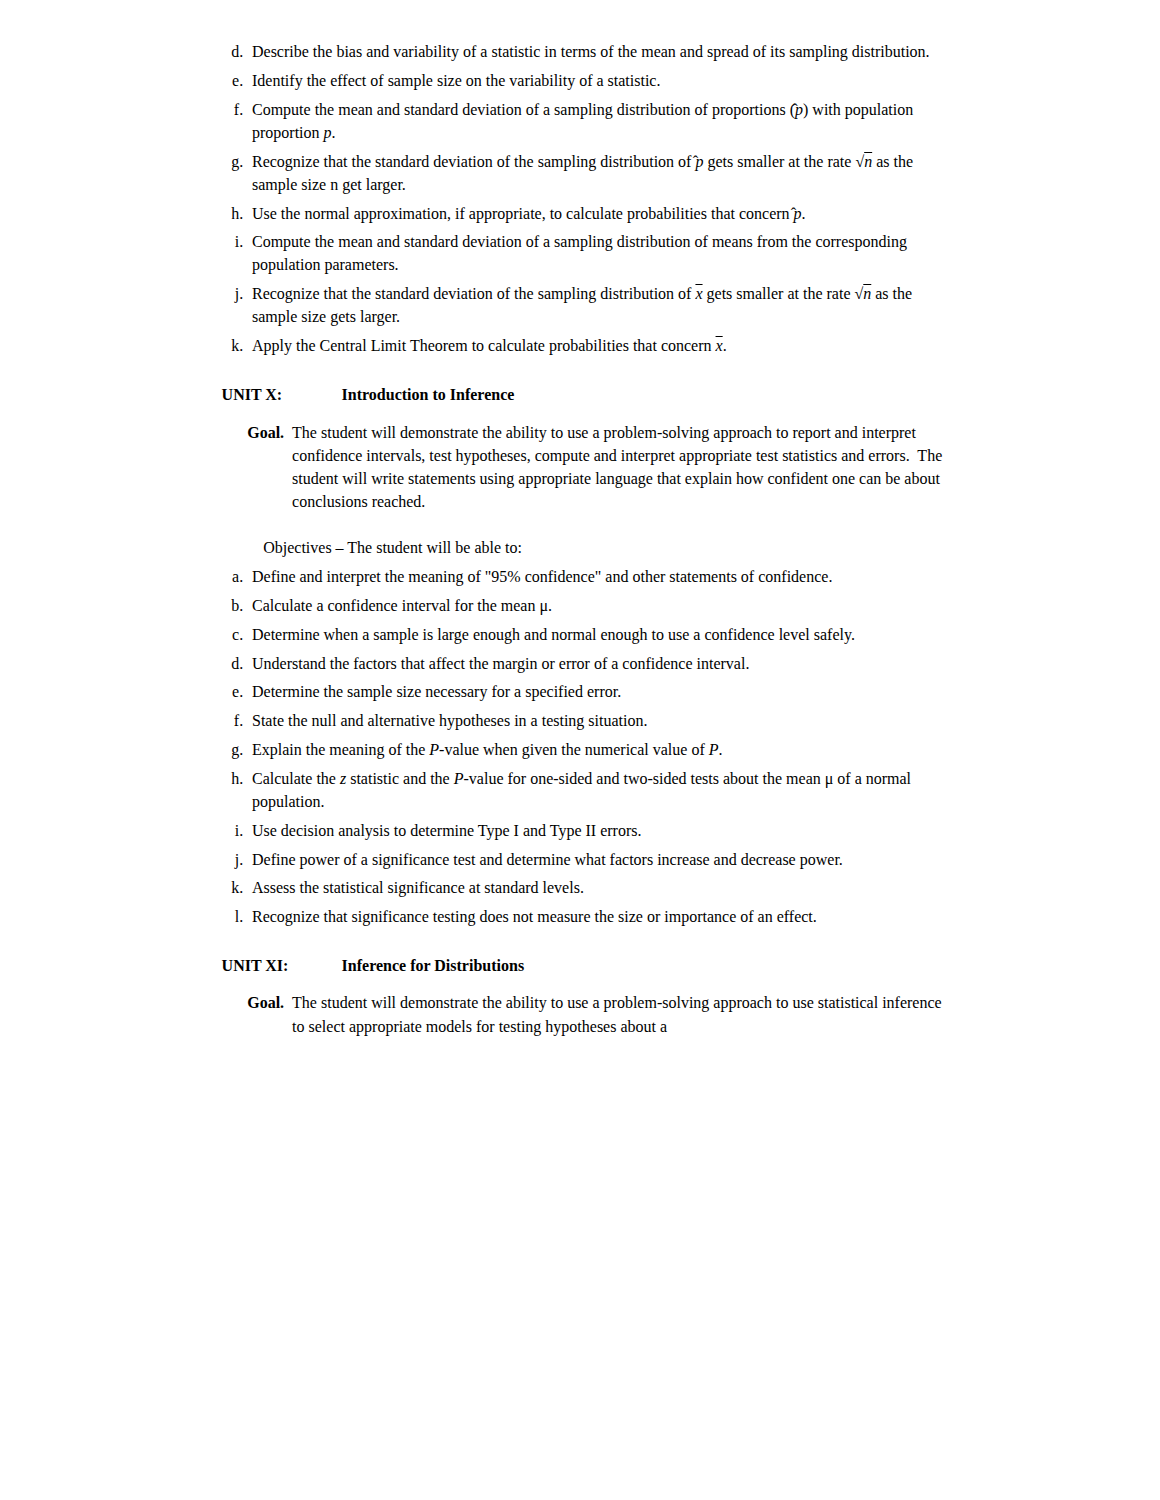Describe the bias and variability of a statistic in terms of the mean and spread of its sampling distribution.
Identify the effect of sample size on the variability of a statistic.
Compute the mean and standard deviation of a sampling distribution of proportions (̂p) with population proportion p.
Recognize that the standard deviation of the sampling distribution of ̂p gets smaller at the rate √n as the sample size n get larger.
Use the normal approximation, if appropriate, to calculate probabilities that concern ̂p.
Compute the mean and standard deviation of a sampling distribution of means from the corresponding population parameters.
Recognize that the standard deviation of the sampling distribution of x gets smaller at the rate √n as the sample size gets larger.
Apply the Central Limit Theorem to calculate probabilities that concern x.
UNIT X: Introduction to Inference
Goal. The student will demonstrate the ability to use a problem-solving approach to report and interpret confidence intervals, test hypotheses, compute and interpret appropriate test statistics and errors. The student will write statements using appropriate language that explain how confident one can be about conclusions reached.
Objectives – The student will be able to:
Define and interpret the meaning of "95% confidence" and other statements of confidence.
Calculate a confidence interval for the mean μ.
Determine when a sample is large enough and normal enough to use a confidence level safely.
Understand the factors that affect the margin or error of a confidence interval.
Determine the sample size necessary for a specified error.
State the null and alternative hypotheses in a testing situation.
Explain the meaning of the P-value when given the numerical value of P.
Calculate the z statistic and the P-value for one-sided and two-sided tests about the mean μ of a normal population.
Use decision analysis to determine Type I and Type II errors.
Define power of a significance test and determine what factors increase and decrease power.
Assess the statistical significance at standard levels.
Recognize that significance testing does not measure the size or importance of an effect.
UNIT XI: Inference for Distributions
Goal. The student will demonstrate the ability to use a problem-solving approach to use statistical inference to select appropriate models for testing hypotheses about a